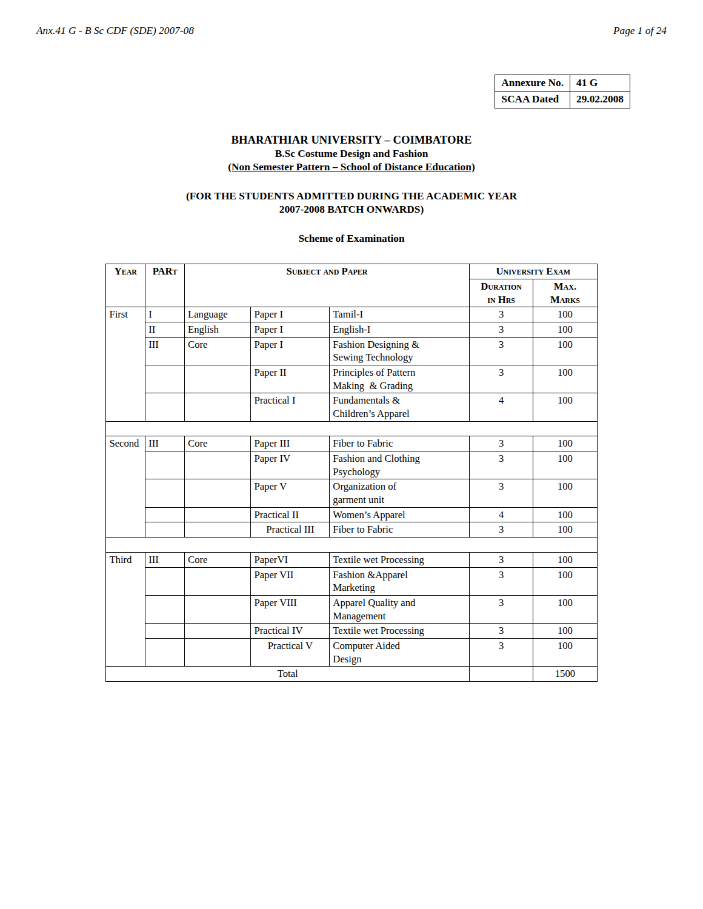Anx.41 G - B Sc CDF (SDE) 2007-08 Page 1 of 24
| Annexure No. | 41 G |
| SCAA Dated | 29.02.2008 |
BHARATHIAR UNIVERSITY – COIMBATORE
B.Sc Costume Design and Fashion
(Non Semester Pattern – School of Distance Education)
(FOR THE STUDENTS ADMITTED DURING THE ACADEMIC YEAR
2007-2008 BATCH ONWARDS)
Scheme of Examination
| Year | PARt | Subject and Paper | University Exam |
| --- | --- | --- | --- |
| Duration in Hrs | Max. Marks |
| First | I | Language | Paper I | Tamil-I | 3 | 100 |
| II | English | Paper I | English-I | 3 | 100 |
| III | Core | Paper I | Fashion Designing & Sewing Technology | 3 | 100 |
| | | Paper II | Principles of Pattern Making & Grading | 3 | 100 |
| | | Practical I | Fundamentals & Children’s Apparel | 4 | 100 |
| Second | III | Core | Paper III | Fiber to Fabric | 3 | 100 |
| | | Paper IV | Fashion and Clothing Psychology | 3 | 100 |
| | | Paper V | Organization of garment unit | 3 | 100 |
| | | Practical II | Women’s Apparel | 4 | 100 |
| | | Practical III | Fiber to Fabric | 3 | 100 |
| Third | III | Core | PaperVI | Textile wet Processing | 3 | 100 |
| | | Paper VII | Fashion &Apparel Marketing | 3 | 100 |
| | | Paper VIII | Apparel Quality and Management | 3 | 100 |
| | | Practical IV | Textile wet Processing | 3 | 100 |
| | | Practical V | Computer Aided Design | 3 | 100 |
| Total | | 1500 |